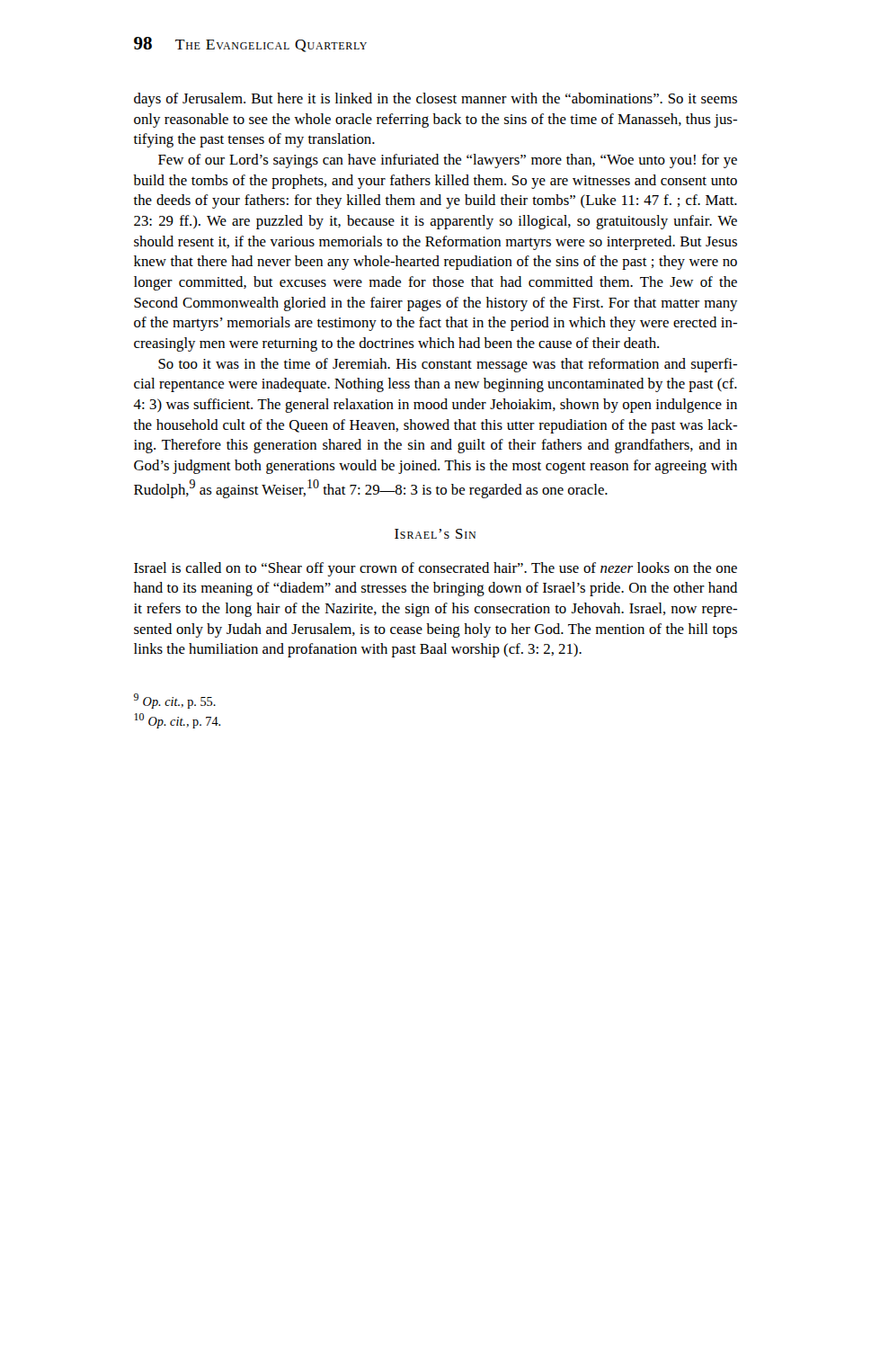98 The Evangelical Quarterly
days of Jerusalem. But here it is linked in the closest manner with the “abominations”. So it seems only reasonable to see the whole oracle referring back to the sins of the time of Manasseh, thus justifying the past tenses of my translation.
Few of our Lord’s sayings can have infuriated the “lawyers” more than, “Woe unto you! for ye build the tombs of the prophets, and your fathers killed them. So ye are witnesses and consent unto the deeds of your fathers: for they killed them and ye build their tombs” (Luke 11: 47 f. ; cf. Matt. 23: 29 ff.). We are puzzled by it, because it is apparently so illogical, so gratuitously unfair. We should resent it, if the various memorials to the Reformation martyrs were so interpreted. But Jesus knew that there had never been any whole-hearted repudiation of the sins of the past ; they were no longer committed, but excuses were made for those that had committed them. The Jew of the Second Commonwealth gloried in the fairer pages of the history of the First. For that matter many of the martyrs’ memorials are testimony to the fact that in the period in which they were erected increasingly men were returning to the doctrines which had been the cause of their death.
So too it was in the time of Jeremiah. His constant message was that reformation and superficial repentance were inadequate. Nothing less than a new beginning uncontaminated by the past (cf. 4: 3) was sufficient. The general relaxation in mood under Jehoiakim, shown by open indulgence in the household cult of the Queen of Heaven, showed that this utter repudiation of the past was lacking. Therefore this generation shared in the sin and guilt of their fathers and grandfathers, and in God’s judgment both generations would be joined. This is the most cogent reason for agreeing with Rudolph,9 as against Weiser,10 that 7: 29—8: 3 is to be regarded as one oracle.
Israel’s Sin
Israel is called on to “Shear off your crown of consecrated hair”. The use of nezer looks on the one hand to its meaning of “diadem” and stresses the bringing down of Israel’s pride. On the other hand it refers to the long hair of the Nazirite, the sign of his consecration to Jehovah. Israel, now represented only by Judah and Jerusalem, is to cease being holy to her God. The mention of the hill tops links the humiliation and profanation with past Baal worship (cf. 3: 2, 21).
9Op. cit., p. 55.
10Op. cit., p. 74.